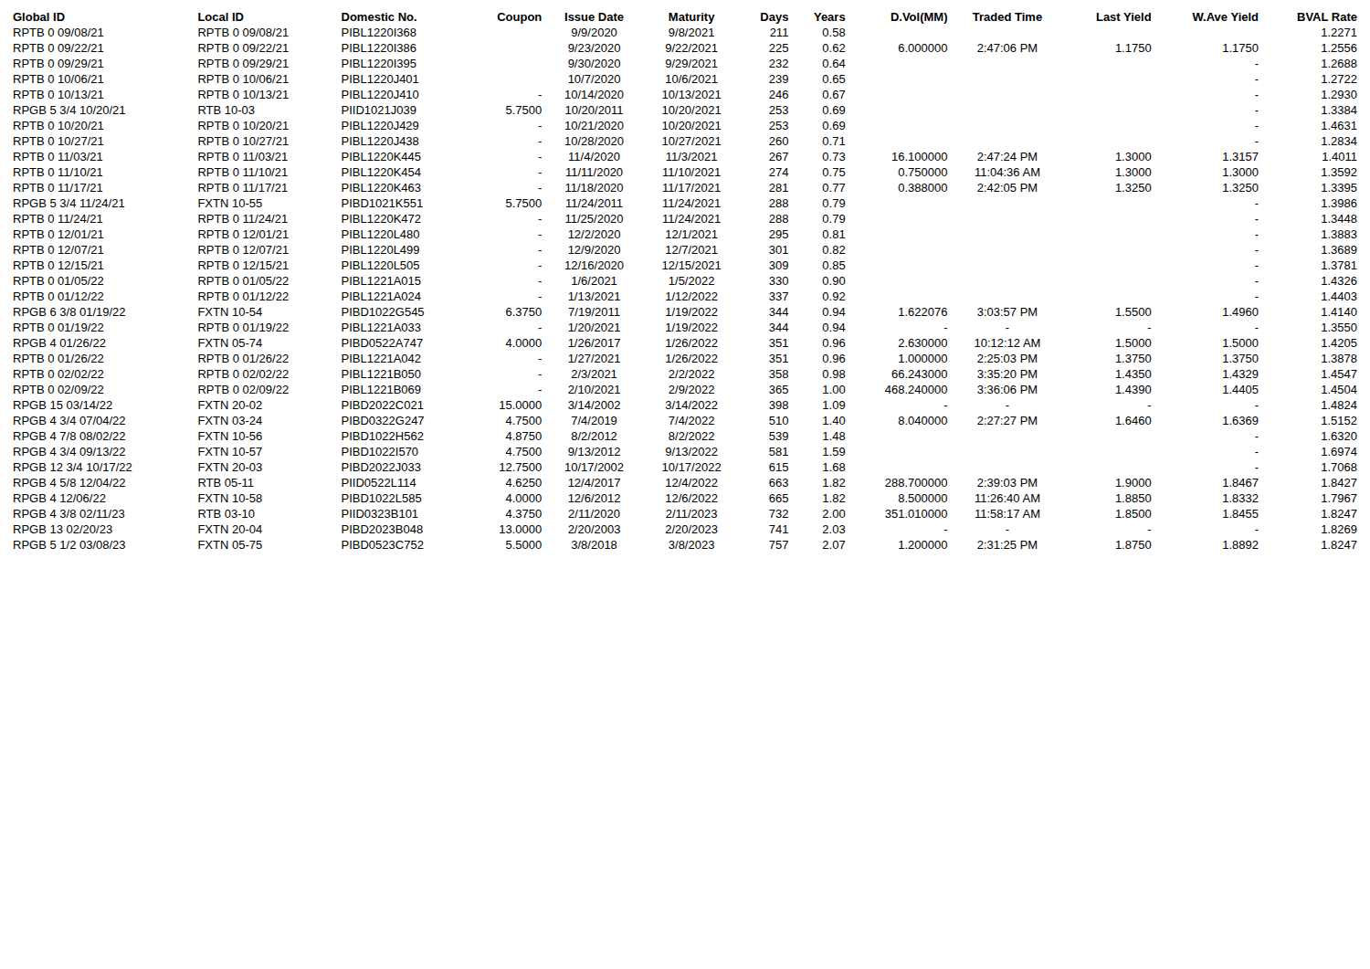| Global ID | Local ID | Domestic No. | Coupon | Issue Date | Maturity | Days | Years | D.Vol(MM) | Traded Time | Last Yield | W.Ave Yield | BVAL Rate |
| --- | --- | --- | --- | --- | --- | --- | --- | --- | --- | --- | --- | --- |
| RPTB 0 09/08/21 | RPTB 0 09/08/21 | PIBL1220I368 | | 9/9/2020 | 9/8/2021 | 211 | 0.58 | | | | | 1.2271 |
| RPTB 0 09/22/21 | RPTB 0 09/22/21 | PIBL1220I386 | | 9/23/2020 | 9/22/2021 | 225 | 0.62 | 6.000000 | 2:47:06 PM | 1.1750 | 1.1750 | 1.2556 |
| RPTB 0 09/29/21 | RPTB 0 09/29/21 | PIBL1220I395 | | 9/30/2020 | 9/29/2021 | 232 | 0.64 | | | | - | 1.2688 |
| RPTB 0 10/06/21 | RPTB 0 10/06/21 | PIBL1220J401 | | 10/7/2020 | 10/6/2021 | 239 | 0.65 | | | | - | 1.2722 |
| RPTB 0 10/13/21 | RPTB 0 10/13/21 | PIBL1220J410 | - | 10/14/2020 | 10/13/2021 | 246 | 0.67 | | | | - | 1.2930 |
| RPGB 5 3/4 10/20/21 | RTB 10-03 | PIID1021J039 | 5.7500 | 10/20/2011 | 10/20/2021 | 253 | 0.69 | | | | - | 1.3384 |
| RPTB 0 10/20/21 | RPTB 0 10/20/21 | PIBL1220J429 | - | 10/21/2020 | 10/20/2021 | 253 | 0.69 | | | | - | 1.4631 |
| RPTB 0 10/27/21 | RPTB 0 10/27/21 | PIBL1220J438 | - | 10/28/2020 | 10/27/2021 | 260 | 0.71 | | | | - | 1.2834 |
| RPTB 0 11/03/21 | RPTB 0 11/03/21 | PIBL1220K445 | - | 11/4/2020 | 11/3/2021 | 267 | 0.73 | 16.100000 | 2:47:24 PM | 1.3000 | 1.3157 | 1.4011 |
| RPTB 0 11/10/21 | RPTB 0 11/10/21 | PIBL1220K454 | - | 11/11/2020 | 11/10/2021 | 274 | 0.75 | 0.750000 | 11:04:36 AM | 1.3000 | 1.3000 | 1.3592 |
| RPTB 0 11/17/21 | RPTB 0 11/17/21 | PIBL1220K463 | - | 11/18/2020 | 11/17/2021 | 281 | 0.77 | 0.388000 | 2:42:05 PM | 1.3250 | 1.3250 | 1.3395 |
| RPGB 5 3/4 11/24/21 | FXTN 10-55 | PIBD1021K551 | 5.7500 | 11/24/2011 | 11/24/2021 | 288 | 0.79 | | | | - | 1.3986 |
| RPTB 0 11/24/21 | RPTB 0 11/24/21 | PIBL1220K472 | - | 11/25/2020 | 11/24/2021 | 288 | 0.79 | | | | - | 1.3448 |
| RPTB 0 12/01/21 | RPTB 0 12/01/21 | PIBL1220L480 | - | 12/2/2020 | 12/1/2021 | 295 | 0.81 | | | | - | 1.3883 |
| RPTB 0 12/07/21 | RPTB 0 12/07/21 | PIBL1220L499 | - | 12/9/2020 | 12/7/2021 | 301 | 0.82 | | | | - | 1.3689 |
| RPTB 0 12/15/21 | RPTB 0 12/15/21 | PIBL1220L505 | - | 12/16/2020 | 12/15/2021 | 309 | 0.85 | | | | - | 1.3781 |
| RPTB 0 01/05/22 | RPTB 0 01/05/22 | PIBL1221A015 | - | 1/6/2021 | 1/5/2022 | 330 | 0.90 | | | | - | 1.4326 |
| RPTB 0 01/12/22 | RPTB 0 01/12/22 | PIBL1221A024 | - | 1/13/2021 | 1/12/2022 | 337 | 0.92 | | | | - | 1.4403 |
| RPGB 6 3/8 01/19/22 | FXTN 10-54 | PIBD1022G545 | 6.3750 | 7/19/2011 | 1/19/2022 | 344 | 0.94 | 1.622076 | 3:03:57 PM | 1.5500 | 1.4960 | 1.4140 |
| RPTB 0 01/19/22 | RPTB 0 01/19/22 | PIBL1221A033 | - | 1/20/2021 | 1/19/2022 | 344 | 0.94 | - | - | - | - | 1.3550 |
| RPGB 4 01/26/22 | FXTN 05-74 | PIBD0522A747 | 4.0000 | 1/26/2017 | 1/26/2022 | 351 | 0.96 | 2.630000 | 10:12:12 AM | 1.5000 | 1.5000 | 1.4205 |
| RPTB 0 01/26/22 | RPTB 0 01/26/22 | PIBL1221A042 | - | 1/27/2021 | 1/26/2022 | 351 | 0.96 | 1.000000 | 2:25:03 PM | 1.3750 | 1.3750 | 1.3878 |
| RPTB 0 02/02/22 | RPTB 0 02/02/22 | PIBL1221B050 | - | 2/3/2021 | 2/2/2022 | 358 | 0.98 | 66.243000 | 3:35:20 PM | 1.4350 | 1.4329 | 1.4547 |
| RPTB 0 02/09/22 | RPTB 0 02/09/22 | PIBL1221B069 | - | 2/10/2021 | 2/9/2022 | 365 | 1.00 | 468.240000 | 3:36:06 PM | 1.4390 | 1.4405 | 1.4504 |
| RPGB 15 03/14/22 | FXTN 20-02 | PIBD2022C021 | 15.0000 | 3/14/2002 | 3/14/2022 | 398 | 1.09 | - | - | - | - | 1.4824 |
| RPGB 4 3/4 07/04/22 | FXTN 03-24 | PIBD0322G247 | 4.7500 | 7/4/2019 | 7/4/2022 | 510 | 1.40 | 8.040000 | 2:27:27 PM | 1.6460 | 1.6369 | 1.5152 |
| RPGB 4 7/8 08/02/22 | FXTN 10-56 | PIBD1022H562 | 4.8750 | 8/2/2012 | 8/2/2022 | 539 | 1.48 | | | | - | 1.6320 |
| RPGB 4 3/4 09/13/22 | FXTN 10-57 | PIBD1022I570 | 4.7500 | 9/13/2012 | 9/13/2022 | 581 | 1.59 | | | | - | 1.6974 |
| RPGB 12 3/4 10/17/22 | FXTN 20-03 | PIBD2022J033 | 12.7500 | 10/17/2002 | 10/17/2022 | 615 | 1.68 | | | | - | 1.7068 |
| RPGB 4 5/8 12/04/22 | RTB 05-11 | PIID0522L114 | 4.6250 | 12/4/2017 | 12/4/2022 | 663 | 1.82 | 288.700000 | 2:39:03 PM | 1.9000 | 1.8467 | 1.8427 |
| RPGB 4 12/06/22 | FXTN 10-58 | PIBD1022L585 | 4.0000 | 12/6/2012 | 12/6/2022 | 665 | 1.82 | 8.500000 | 11:26:40 AM | 1.8850 | 1.8332 | 1.7967 |
| RPGB 4 3/8 02/11/23 | RTB 03-10 | PIID0323B101 | 4.3750 | 2/11/2020 | 2/11/2023 | 732 | 2.00 | 351.010000 | 11:58:17 AM | 1.8500 | 1.8455 | 1.8247 |
| RPGB 13 02/20/23 | FXTN 20-04 | PIBD2023B048 | 13.0000 | 2/20/2003 | 2/20/2023 | 741 | 2.03 | - | - | - | - | 1.8269 |
| RPGB 5 1/2 03/08/23 | FXTN 05-75 | PIBD0523C752 | 5.5000 | 3/8/2018 | 3/8/2023 | 757 | 2.07 | 1.200000 | 2:31:25 PM | 1.8750 | 1.8892 | 1.8247 |